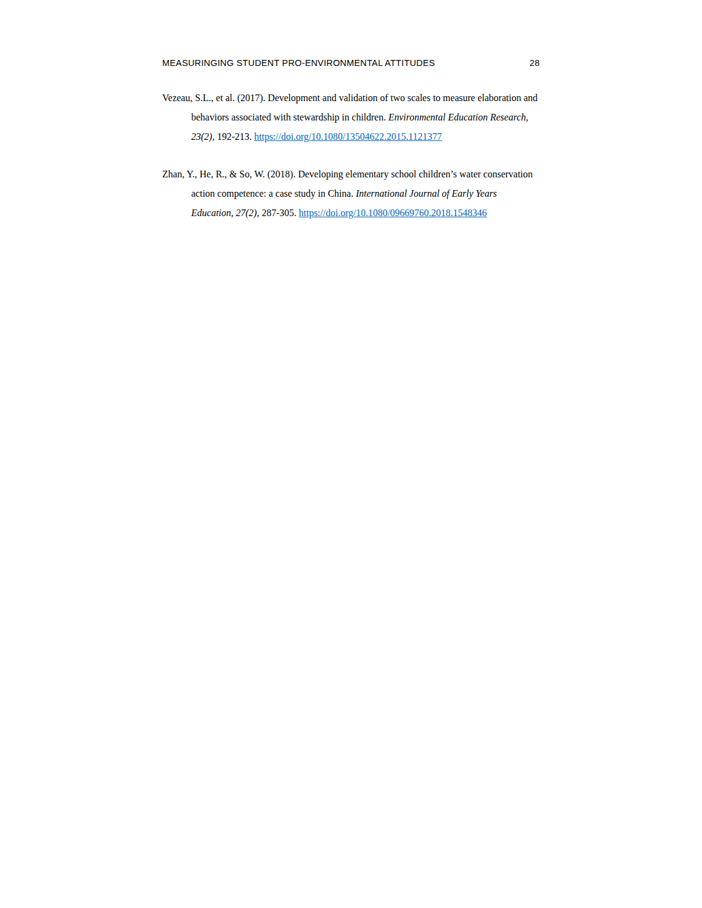Measuringing Student Pro-Environmental Attitudes 28
Vezeau, S.L., et al. (2017). Development and validation of two scales to measure elaboration and behaviors associated with stewardship in children. Environmental Education Research, 23(2), 192-213. https://doi.org/10.1080/13504622.2015.1121377
Zhan, Y., He, R., & So, W. (2018). Developing elementary school children’s water conservation action competence: a case study in China. International Journal of Early Years Education, 27(2), 287-305. https://doi.org/10.1080/09669760.2018.1548346